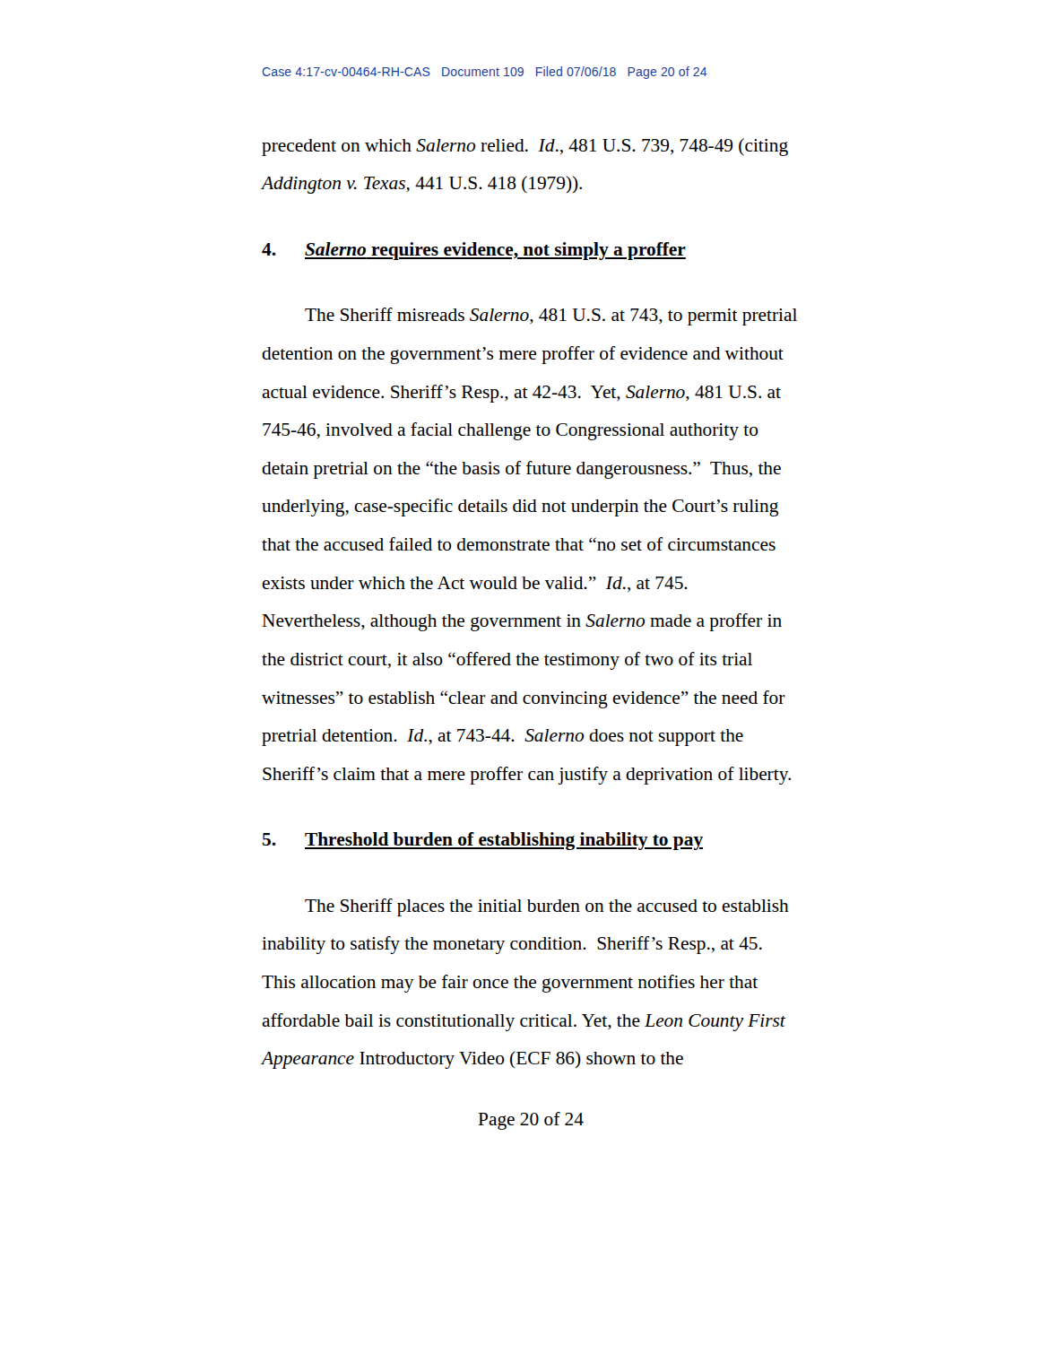Case 4:17-cv-00464-RH-CAS Document 109 Filed 07/06/18 Page 20 of 24
precedent on which Salerno relied. Id., 481 U.S. 739, 748-49 (citing Addington v. Texas, 441 U.S. 418 (1979)).
4. Salerno requires evidence, not simply a proffer
The Sheriff misreads Salerno, 481 U.S. at 743, to permit pretrial detention on the government’s mere proffer of evidence and without actual evidence. Sheriff’s Resp., at 42-43. Yet, Salerno, 481 U.S. at 745-46, involved a facial challenge to Congressional authority to detain pretrial on the “the basis of future dangerousness.” Thus, the underlying, case-specific details did not underpin the Court’s ruling that the accused failed to demonstrate that “no set of circumstances exists under which the Act would be valid.” Id., at 745. Nevertheless, although the government in Salerno made a proffer in the district court, it also “offered the testimony of two of its trial witnesses” to establish “clear and convincing evidence” the need for pretrial detention. Id., at 743-44. Salerno does not support the Sheriff’s claim that a mere proffer can justify a deprivation of liberty.
5. Threshold burden of establishing inability to pay
The Sheriff places the initial burden on the accused to establish inability to satisfy the monetary condition. Sheriff’s Resp., at 45. This allocation may be fair once the government notifies her that affordable bail is constitutionally critical. Yet, the Leon County First Appearance Introductory Video (ECF 86) shown to the
Page 20 of 24